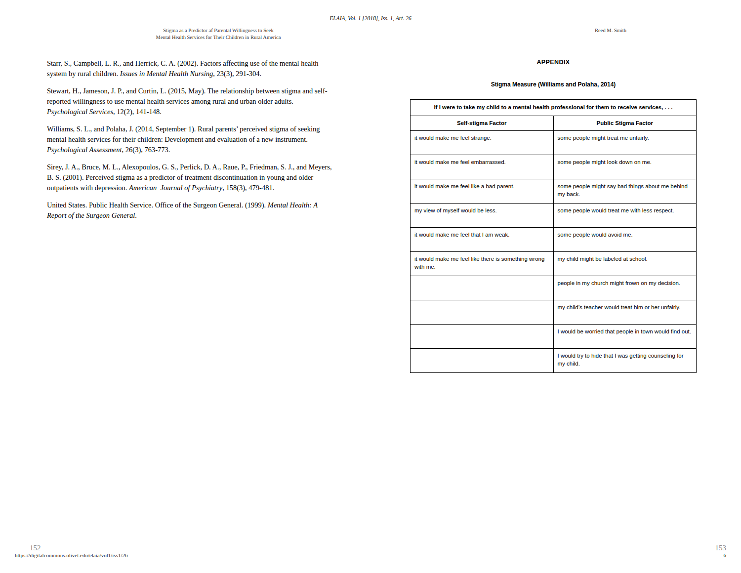ELAIA, Vol. 1 [2018], Iss. 1, Art. 26
Stigma as a Predictor af Parental Willingness to Seek
Mental Health Services for Their Children in Rural America
Reed M. Smith
Starr, S., Campbell, L. R., and Herrick, C. A. (2002). Factors affecting use of the mental health system by rural children. Issues in Mental Health Nursing, 23(3), 291-304.
Stewart, H., Jameson, J. P., and Curtin, L. (2015, May). The relationship between stigma and self-reported willingness to use mental health services among rural and urban older adults. Psychological Services, 12(2), 141-148.
Williams, S. L., and Polaha, J. (2014, September 1). Rural parents’ perceived stigma of seeking mental health services for their children: Development and evaluation of a new instrument. Psychological Assessment, 26(3), 763-773.
Sirey, J. A., Bruce, M. L., Alexopoulos, G. S., Perlick, D. A., Raue, P., Friedman, S. J., and Meyers, B. S. (2001). Perceived stigma as a predictor of treatment discontinuation in young and older outpatients with depression. American Journal of Psychiatry, 158(3), 479-481.
United States. Public Health Service. Office of the Surgeon General. (1999). Mental Health: A Report of the Surgeon General.
APPENDIX
Stigma Measure (Williams and Polaha, 2014)
| If I were to take my child to a mental health professional for them to receive services, . . . |
| Self-stigma Factor | Public Stigma Factor |
| it would make me feel strange. | some people might treat me unfairly. |
| it would make me feel embarrassed. | some people might look down on me. |
| it would make me feel like a bad parent. | some people might say bad things about me behind my back. |
| my view of myself would be less. | some people would treat me with less respect. |
| it would make me feel that I am weak. | some people would avoid me. |
| it would make me feel like there is something wrong with me. | my child might be labeled at school. |
| | people in my church might frown on my decision. |
| | my child’s teacher would treat him or her unfairly. |
| | I would be worried that people in town would find out. |
| | I would try to hide that I was getting counseling for my child. |
152 https://digitalcommons.olivet.edu/elaia/vol1/iss1/26
153 6